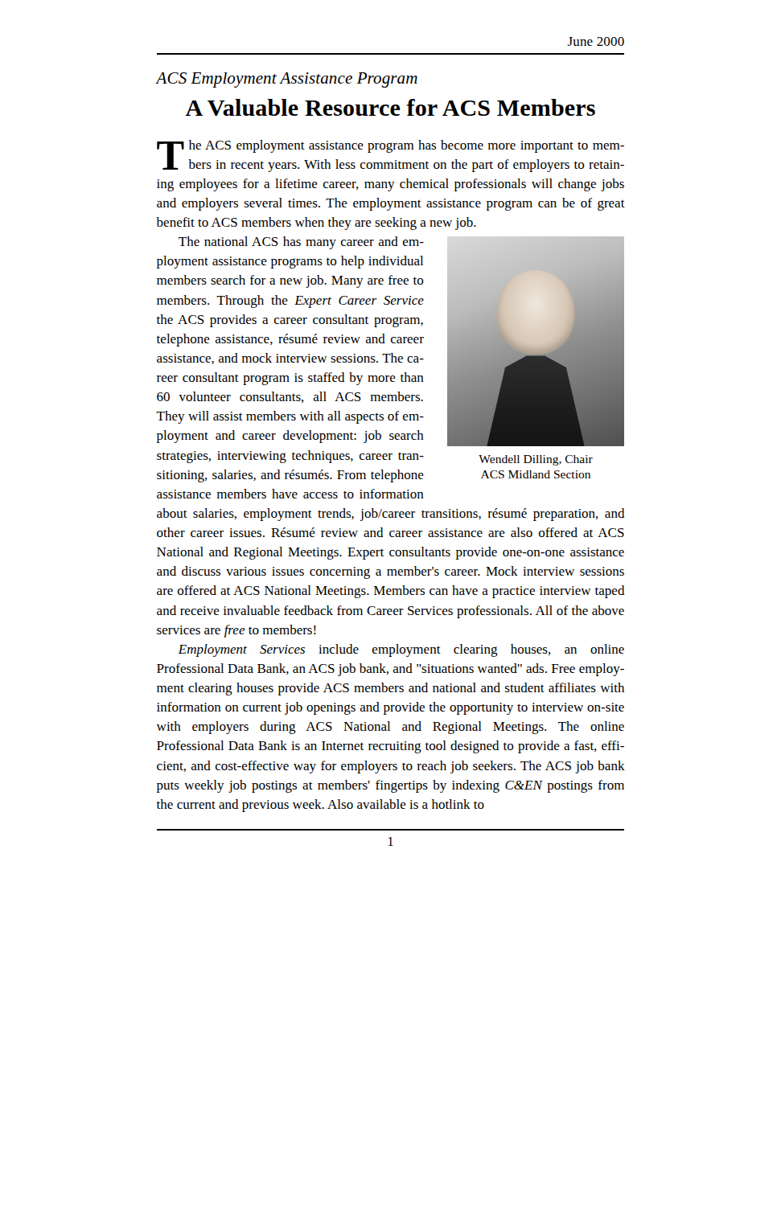June 2000
ACS Employment Assistance Program
A Valuable Resource for ACS Members
The ACS employment assistance program has become more important to members in recent years. With less commitment on the part of employers to retaining employees for a lifetime career, many chemical professionals will change jobs and employers several times. The employment assistance program can be of great benefit to ACS members when they are seeking a new job.
Wendell Dilling, Chair
ACS Midland Section
The national ACS has many career and employment assistance programs to help individual members search for a new job. Many are free to members. Through the Expert Career Service the ACS provides a career consultant program, telephone assistance, résumé review and career assistance, and mock interview sessions. The career consultant program is staffed by more than 60 volunteer consultants, all ACS members. They will assist members with all aspects of employment and career development: job search strategies, interviewing techniques, career transitioning, salaries, and résumés. From telephone assistance members have access to information about salaries, employment trends, job/career transitions, résumé preparation, and other career issues. Résumé review and career assistance are also offered at ACS National and Regional Meetings. Expert consultants provide one-on-one assistance and discuss various issues concerning a member's career. Mock interview sessions are offered at ACS National Meetings. Members can have a practice interview taped and receive invaluable feedback from Career Services professionals. All of the above services are free to members!
Employment Services include employment clearing houses, an online Professional Data Bank, an ACS job bank, and "situations wanted" ads. Free employment clearing houses provide ACS members and national and student affiliates with information on current job openings and provide the opportunity to interview on-site with employers during ACS National and Regional Meetings. The online Professional Data Bank is an Internet recruiting tool designed to provide a fast, efficient, and cost-effective way for employers to reach job seekers. The ACS job bank puts weekly job postings at members' fingertips by indexing C&EN postings from the current and previous week. Also available is a hotlink to
1